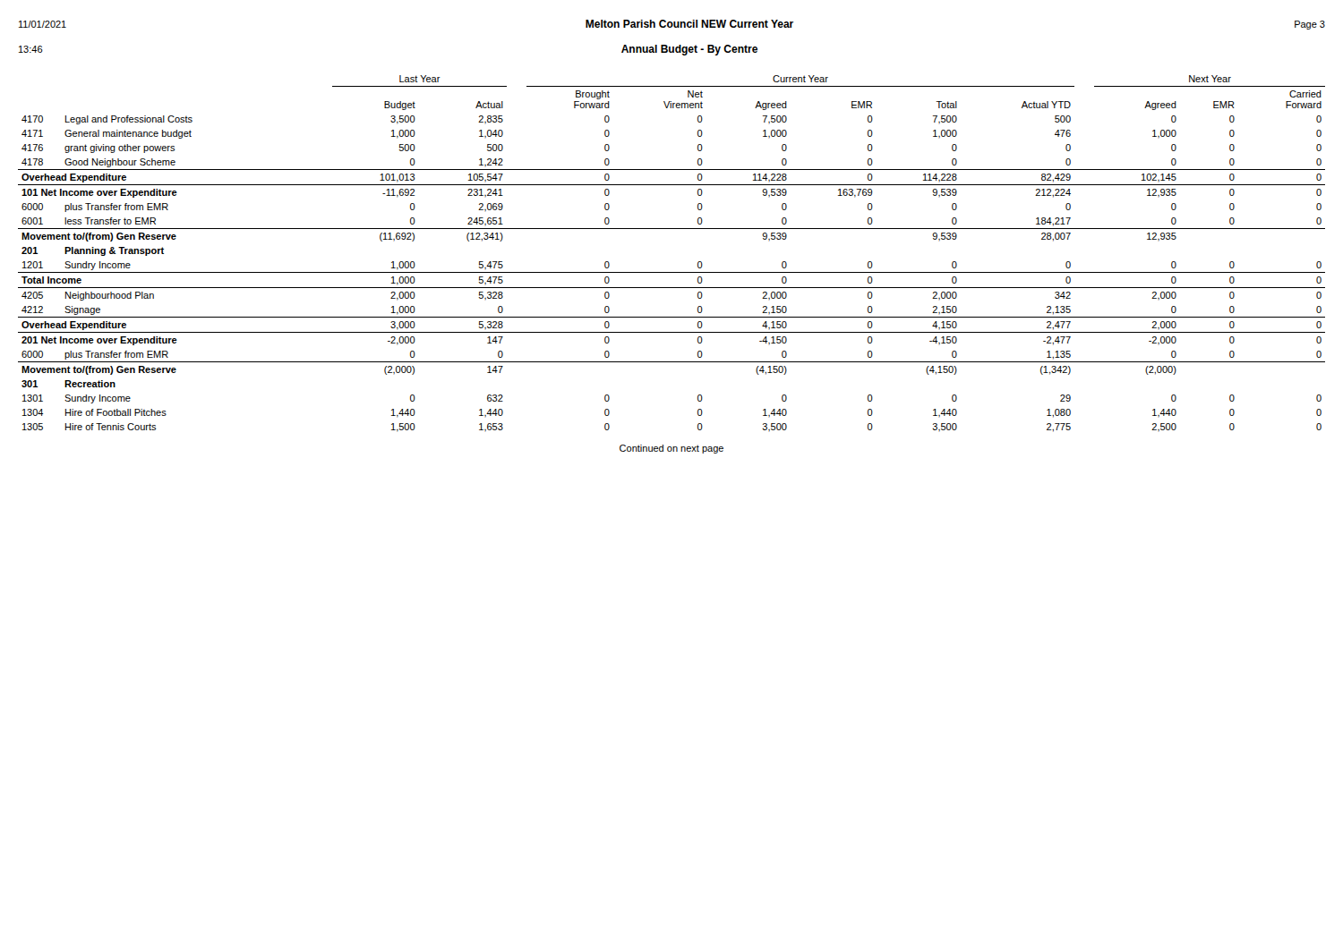11/01/2021
Melton Parish Council NEW Current Year
Page 3
13:46
Annual Budget - By Centre
| | Last Year | | Current Year | | Next Year |
| --- | --- | --- | --- | --- | --- |
| | Budget | Actual | | Brought Forward | Net Virement | Agreed | EMR | Total | Actual YTD | | Agreed | EMR | Carried Forward |
| 4170 | Legal and Professional Costs | 3,500 | 2,835 | | 0 | 0 | 7,500 | 0 | 7,500 | 500 | | 0 | 0 | 0 |
| 4171 | General maintenance budget | 1,000 | 1,040 | | 0 | 0 | 1,000 | 0 | 1,000 | 476 | | 1,000 | 0 | 0 |
| 4176 | grant giving other powers | 500 | 500 | | 0 | 0 | 0 | 0 | 0 | 0 | | 0 | 0 | 0 |
| 4178 | Good Neighbour Scheme | 0 | 1,242 | | 0 | 0 | 0 | 0 | 0 | 0 | | 0 | 0 | 0 |
| Overhead Expenditure | 101,013 | 105,547 | | 0 | 0 | 114,228 | 0 | 114,228 | 82,429 | | 102,145 | 0 | 0 |
| 101 Net Income over Expenditure | -11,692 | 231,241 | | 0 | 0 | 9,539 | 163,769 | 9,539 | 212,224 | | 12,935 | 0 | 0 |
| 6000 | plus Transfer from EMR | 0 | 2,069 | | 0 | 0 | 0 | 0 | 0 | 0 | | 0 | 0 | 0 |
| 6001 | less Transfer to EMR | 0 | 245,651 | | 0 | 0 | 0 | 0 | 0 | 184,217 | | 0 | 0 | 0 |
| Movement to/(from) Gen Reserve | (11,692) | (12,341) | | | | 9,539 | | 9,539 | 28,007 | | 12,935 | | |
| 201 | Planning & Transport | |
| 1201 | Sundry Income | 1,000 | 5,475 | | 0 | 0 | 0 | 0 | 0 | 0 | | 0 | 0 | 0 |
| Total Income | 1,000 | 5,475 | | 0 | 0 | 0 | 0 | 0 | 0 | | 0 | 0 | 0 |
| 4205 | Neighbourhood Plan | 2,000 | 5,328 | | 0 | 0 | 2,000 | 0 | 2,000 | 342 | | 2,000 | 0 | 0 |
| 4212 | Signage | 1,000 | 0 | | 0 | 0 | 2,150 | 0 | 2,150 | 2,135 | | 0 | 0 | 0 |
| Overhead Expenditure | 3,000 | 5,328 | | 0 | 0 | 4,150 | 0 | 4,150 | 2,477 | | 2,000 | 0 | 0 |
| 201 Net Income over Expenditure | -2,000 | 147 | | 0 | 0 | -4,150 | 0 | -4,150 | -2,477 | | -2,000 | 0 | 0 |
| 6000 | plus Transfer from EMR | 0 | 0 | | 0 | 0 | 0 | 0 | 0 | 1,135 | | 0 | 0 | 0 |
| Movement to/(from) Gen Reserve | (2,000) | 147 | | | | (4,150) | | (4,150) | (1,342) | | (2,000) | | |
| 301 | Recreation | |
| 1301 | Sundry Income | 0 | 632 | | 0 | 0 | 0 | 0 | 0 | 29 | | 0 | 0 | 0 |
| 1304 | Hire of Football Pitches | 1,440 | 1,440 | | 0 | 0 | 1,440 | 0 | 1,440 | 1,080 | | 1,440 | 0 | 0 |
| 1305 | Hire of Tennis Courts | 1,500 | 1,653 | | 0 | 0 | 3,500 | 0 | 3,500 | 2,775 | | 2,500 | 0 | 0 |
Continued on next page